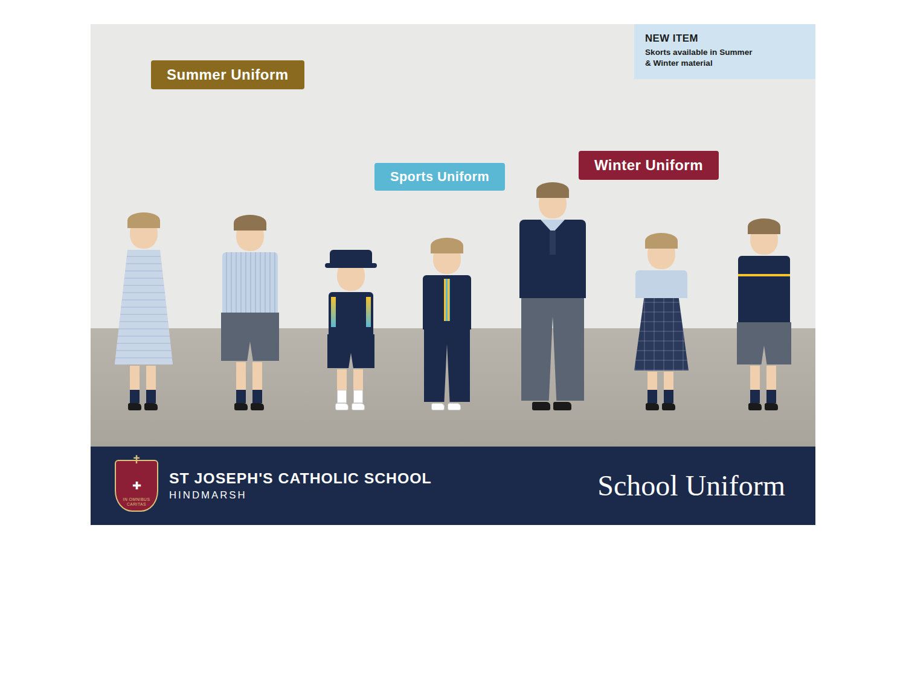NEW ITEM
Skorts available in Summer
& Winter material
Summer Uniform Sports Uniform Winter Uniform
✚ IN OMNIBUS
CARITAS
ST JOSEPH'S CATHOLIC SCHOOL
HINDMARSH
School Uniform